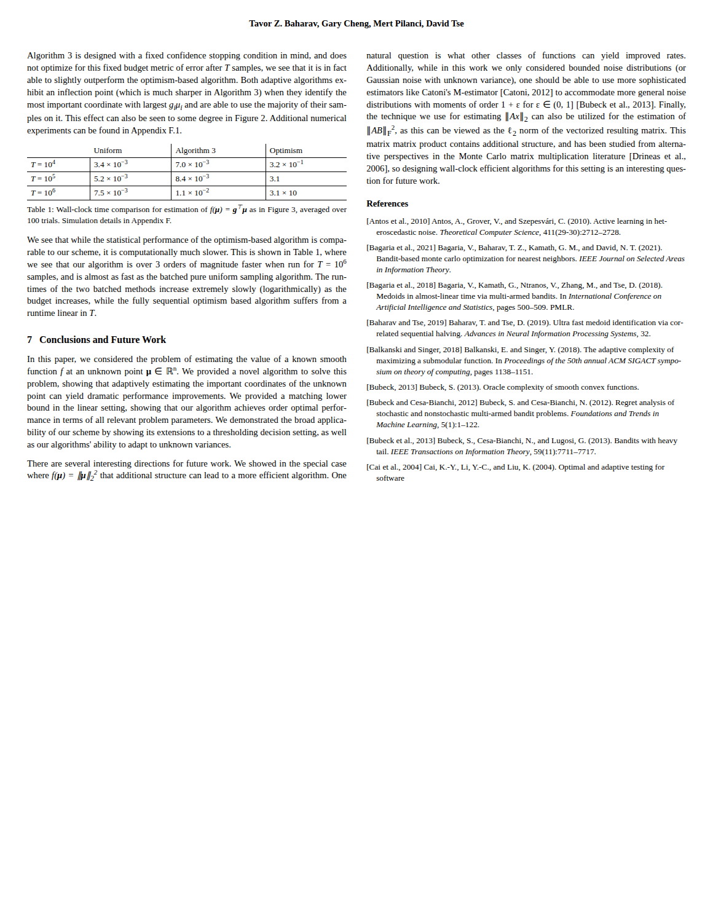Tavor Z. Baharav, Gary Cheng, Mert Pilanci, David Tse
Algorithm 3 is designed with a fixed confidence stopping condition in mind, and does not optimize for this fixed budget metric of error after T samples, we see that it is in fact able to slightly outperform the optimism-based algorithm. Both adaptive algorithms exhibit an inflection point (which is much sharper in Algorithm 3) when they identify the most important coordinate with largest giμi and are able to use the majority of their samples on it. This effect can also be seen to some degree in Figure 2. Additional numerical experiments can be found in Appendix F.1.
| | Uniform | Algorithm 3 | Optimism |
| --- | --- | --- | --- |
| T = 10 4 | 3.4 × 10 −3 | 7.0 × 10 −3 | 3.2 × 10 −1 |
| T = 10 5 | 5.2 × 10 −3 | 8.4 × 10 −3 | 3.1 |
| T = 10 6 | 7.5 × 10 −3 | 1.1 × 10 −2 | 3.1 × 10 |
Table 1: Wall-clock time comparison for estimation of f(μ) = g⊤μ as in Figure 3, averaged over 100 trials. Simulation details in Appendix F.
We see that while the statistical performance of the optimism-based algorithm is comparable to our scheme, it is computationally much slower. This is shown in Table 1, where we see that our algorithm is over 3 orders of magnitude faster when run for T = 106 samples, and is almost as fast as the batched pure uniform sampling algorithm. The runtimes of the two batched methods increase extremely slowly (logarithmically) as the budget increases, while the fully sequential optimism based algorithm suffers from a runtime linear in T.
7 Conclusions and Future Work
In this paper, we considered the problem of estimating the value of a known smooth function f at an unknown point μ ∈ ℝn. We provided a novel algorithm to solve this problem, showing that adaptively estimating the important coordinates of the unknown point can yield dramatic performance improvements. We provided a matching lower bound in the linear setting, showing that our algorithm achieves order optimal performance in terms of all relevant problem parameters. We demonstrated the broad applicability of our scheme by showing its extensions to a thresholding decision setting, as well as our algorithms' ability to adapt to unknown variances.
There are several interesting directions for future work. We showed in the special case where f(μ) = ∥μ∥22 that additional structure can lead to a more efficient algorithm. One natural question is what other classes of functions can yield improved rates. Additionally, while in this work we only considered bounded noise distributions (or Gaussian noise with unknown variance), one should be able to use more sophisticated estimators like Catoni's M-estimator [Catoni, 2012] to accommodate more general noise distributions with moments of order 1 + ε for ε ∈ (0, 1] [Bubeck et al., 2013]. Finally, the technique we use for estimating ∥Ax∥2 can also be utilized for the estimation of ∥AB∥F2, as this can be viewed as the ℓ2 norm of the vectorized resulting matrix. This matrix matrix product contains additional structure, and has been studied from alternative perspectives in the Monte Carlo matrix multiplication literature [Drineas et al., 2006], so designing wall-clock efficient algorithms for this setting is an interesting question for future work.
References
[Antos et al., 2010] Antos, A., Grover, V., and Szepesvári, C. (2010). Active learning in heteroscedastic noise. Theoretical Computer Science, 411(29-30):2712–2728.
[Bagaria et al., 2021] Bagaria, V., Baharav, T. Z., Kamath, G. M., and David, N. T. (2021). Bandit-based monte carlo optimization for nearest neighbors. IEEE Journal on Selected Areas in Information Theory.
[Bagaria et al., 2018] Bagaria, V., Kamath, G., Ntranos, V., Zhang, M., and Tse, D. (2018). Medoids in almost-linear time via multi-armed bandits. In International Conference on Artificial Intelligence and Statistics, pages 500–509. PMLR.
[Baharav and Tse, 2019] Baharav, T. and Tse, D. (2019). Ultra fast medoid identification via correlated sequential halving. Advances in Neural Information Processing Systems, 32.
[Balkanski and Singer, 2018] Balkanski, E. and Singer, Y. (2018). The adaptive complexity of maximizing a submodular function. In Proceedings of the 50th annual ACM SIGACT symposium on theory of computing, pages 1138–1151.
[Bubeck, 2013] Bubeck, S. (2013). Oracle complexity of smooth convex functions.
[Bubeck and Cesa-Bianchi, 2012] Bubeck, S. and Cesa-Bianchi, N. (2012). Regret analysis of stochastic and nonstochastic multi-armed bandit problems. Foundations and Trends in Machine Learning, 5(1):1–122.
[Bubeck et al., 2013] Bubeck, S., Cesa-Bianchi, N., and Lugosi, G. (2013). Bandits with heavy tail. IEEE Transactions on Information Theory, 59(11):7711–7717.
[Cai et al., 2004] Cai, K.-Y., Li, Y.-C., and Liu, K. (2004). Optimal and adaptive testing for software